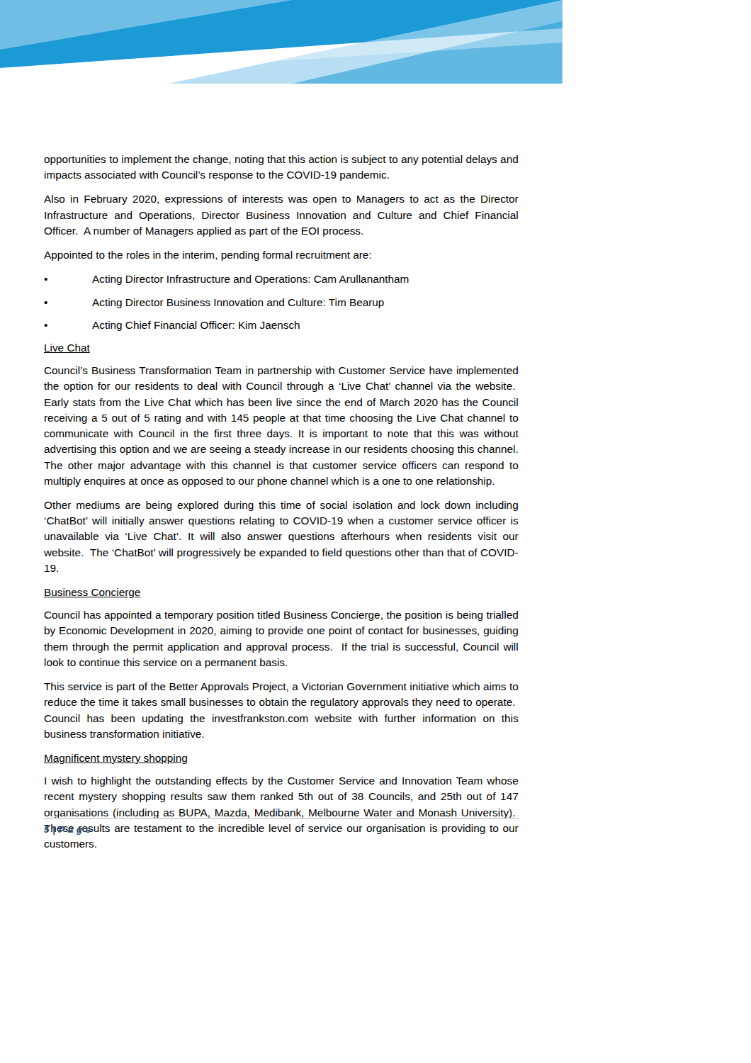opportunities to implement the change, noting that this action is subject to any potential delays and impacts associated with Council’s response to the COVID-19 pandemic.
Also in February 2020, expressions of interests was open to Managers to act as the Director Infrastructure and Operations, Director Business Innovation and Culture and Chief Financial Officer. A number of Managers applied as part of the EOI process.
Appointed to the roles in the interim, pending formal recruitment are:
•Acting Director Infrastructure and Operations: Cam Arullanantham
•Acting Director Business Innovation and Culture: Tim Bearup
•Acting Chief Financial Officer: Kim Jaensch
Live Chat
Council’s Business Transformation Team in partnership with Customer Service have implemented the option for our residents to deal with Council through a ‘Live Chat’ channel via the website. Early stats from the Live Chat which has been live since the end of March 2020 has the Council receiving a 5 out of 5 rating and with 145 people at that time choosing the Live Chat channel to communicate with Council in the first three days. It is important to note that this was without advertising this option and we are seeing a steady increase in our residents choosing this channel. The other major advantage with this channel is that customer service officers can respond to multiply enquires at once as opposed to our phone channel which is a one to one relationship.
Other mediums are being explored during this time of social isolation and lock down including ‘ChatBot’ will initially answer questions relating to COVID-19 when a customer service officer is unavailable via ‘Live Chat’. It will also answer questions afterhours when residents visit our website. The ‘ChatBot’ will progressively be expanded to field questions other than that of COVID-19.
Business Concierge
Council has appointed a temporary position titled Business Concierge, the position is being trialled by Economic Development in 2020, aiming to provide one point of contact for businesses, guiding them through the permit application and approval process. If the trial is successful, Council will look to continue this service on a permanent basis.
This service is part of the Better Approvals Project, a Victorian Government initiative which aims to reduce the time it takes small businesses to obtain the regulatory approvals they need to operate. Council has been updating the investfrankston.com website with further information on this business transformation initiative.
Magnificent mystery shopping
I wish to highlight the outstanding effects by the Customer Service and Innovation Team whose recent mystery shopping results saw them ranked 5th out of 38 Councils, and 25th out of 147 organisations (including as BUPA, Mazda, Medibank, Melbourne Water and Monash University). These results are testament to the incredible level of service our organisation is providing to our customers.
5 | P a g e